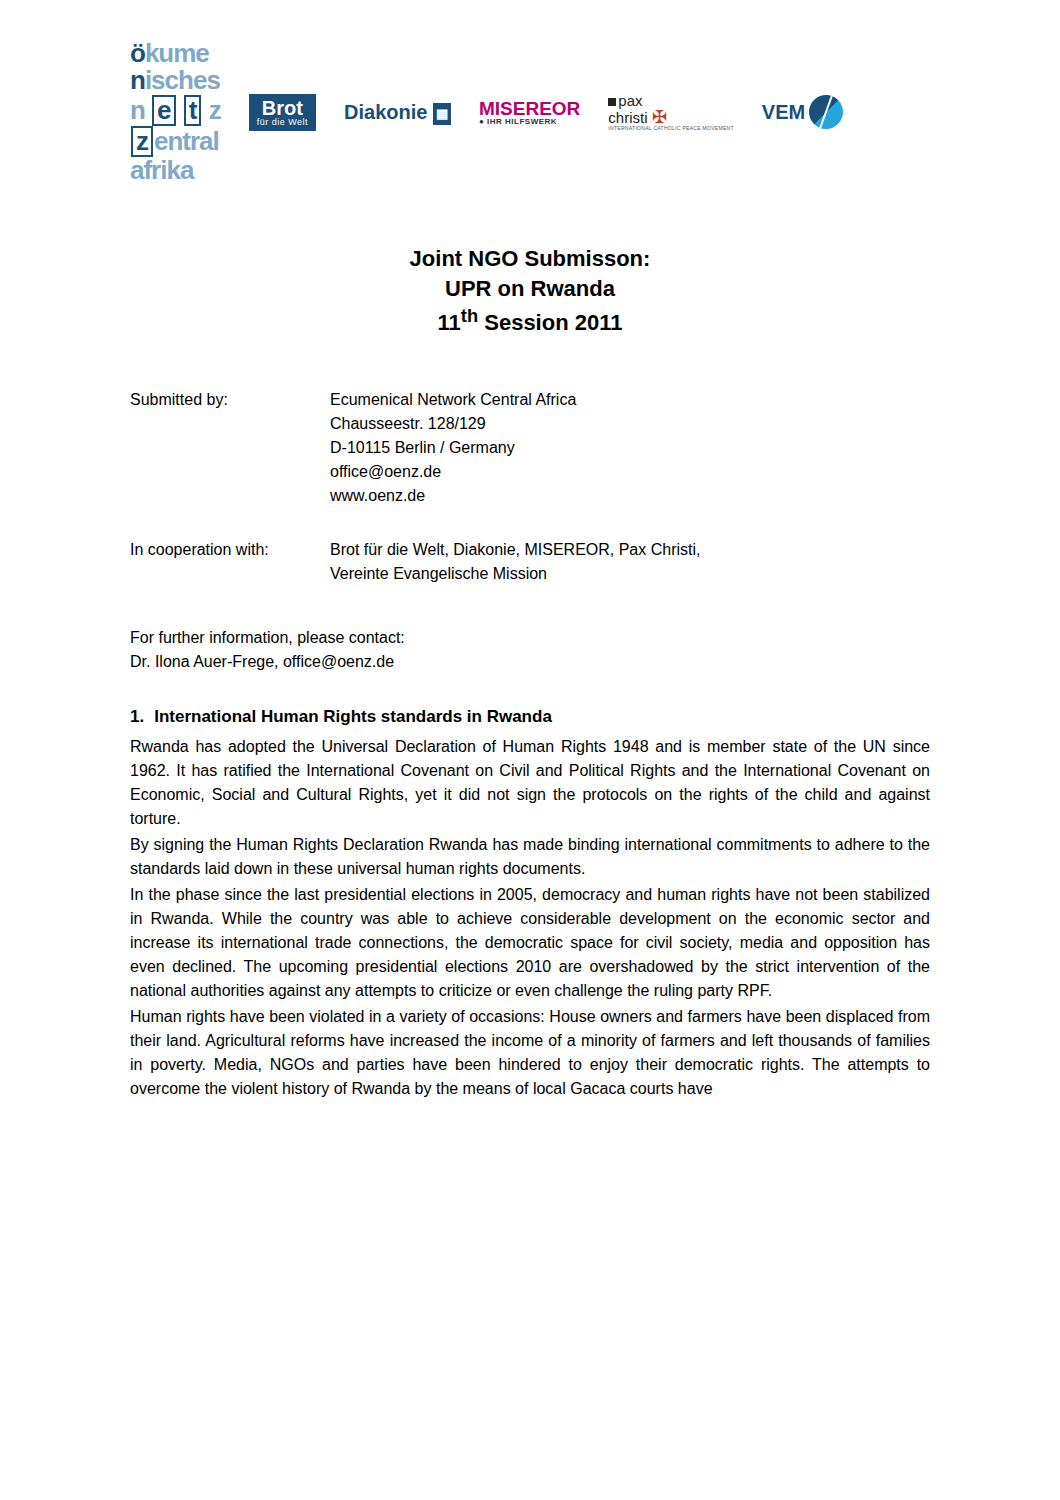ökume
nisches
n e t z
zentral
afrika
Brot für die Welt
Diakonie ▦
MISEREOR ● IHR HILFSWERK
pax
christi ✠ INTERNATIONAL CATHOLIC PEACE MOVEMENT
VEM
Joint NGO Submisson:
UPR on Rwanda
11th Session 2011
Submitted by:
Ecumenical Network Central Africa
Chausseestr. 128/129
D-10115 Berlin / Germany
office@oenz.de
www.oenz.de
In cooperation with:
Brot für die Welt, Diakonie, MISEREOR, Pax Christi,
Vereinte Evangelische Mission
For further information, please contact:
Dr. Ilona Auer-Frege, office@oenz.de
1. International Human Rights standards in Rwanda
Rwanda has adopted the Universal Declaration of Human Rights 1948 and is member state of the UN since 1962. It has ratified the International Covenant on Civil and Political Rights and the International Covenant on Economic, Social and Cultural Rights, yet it did not sign the protocols on the rights of the child and against torture.
By signing the Human Rights Declaration Rwanda has made binding international commitments to adhere to the standards laid down in these universal human rights documents.
In the phase since the last presidential elections in 2005, democracy and human rights have not been stabilized in Rwanda. While the country was able to achieve considerable development on the economic sector and increase its international trade connections, the democratic space for civil society, media and opposition has even declined. The upcoming presidential elections 2010 are overshadowed by the strict intervention of the national authorities against any attempts to criticize or even challenge the ruling party RPF.
Human rights have been violated in a variety of occasions: House owners and farmers have been displaced from their land. Agricultural reforms have increased the income of a minority of farmers and left thousands of families in poverty. Media, NGOs and parties have been hindered to enjoy their democratic rights. The attempts to overcome the violent history of Rwanda by the means of local Gacaca courts have